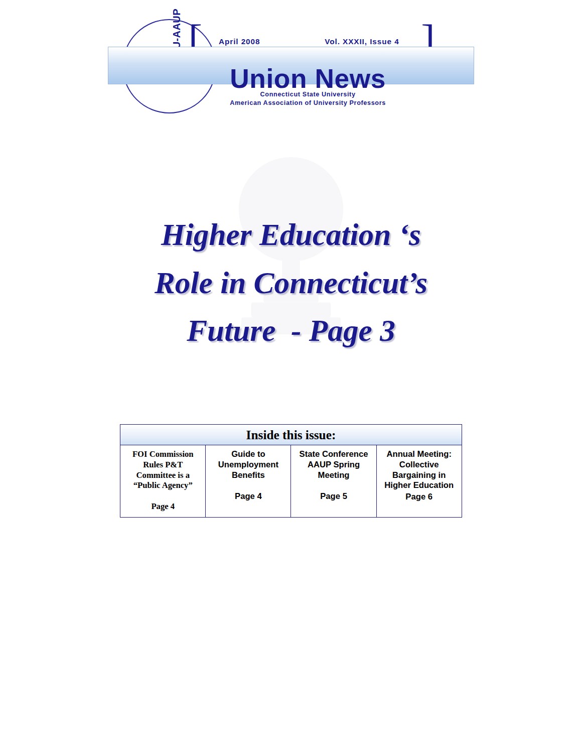CSU-AAUP
[ ]
April 2008
Vol. XXXII, Issue 4
Union News
Connecticut State University
American Association of University Professors
Higher Education ‘s
Role in Connecticut’s
Future - Page 3
Inside this issue:
| FOI Commission Rules P&T Committee is a “Public Agency” Page 4 | Guide to Unemployment Benefits Page 4 | State Conference AAUP Spring Meeting Page 5 | Annual Meeting: Collective Bargaining in Higher Education Page 6 |